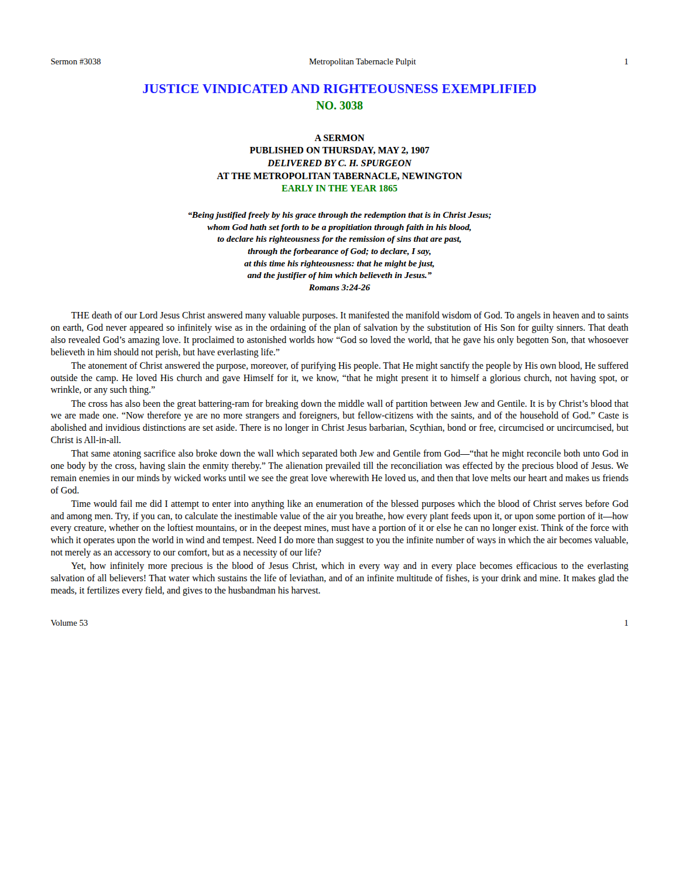Sermon #3038 Metropolitan Tabernacle Pulpit 1
JUSTICE VINDICATED AND RIGHTEOUSNESS EXEMPLIFIED
NO. 3038
A SERMON
PUBLISHED ON THURSDAY, MAY 2, 1907
DELIVERED BY C. H. SPURGEON
AT THE METROPOLITAN TABERNACLE, NEWINGTON
EARLY IN THE YEAR 1865
“Being justified freely by his grace through the redemption that is in Christ Jesus;
whom God hath set forth to be a propitiation through faith in his blood,
to declare his righteousness for the remission of sins that are past,
through the forbearance of God; to declare, I say,
at this time his righteousness: that he might be just,
and the justifier of him which believeth in Jesus.”
Romans 3:24-26
THE death of our Lord Jesus Christ answered many valuable purposes. It manifested the manifold wisdom of God. To angels in heaven and to saints on earth, God never appeared so infinitely wise as in the ordaining of the plan of salvation by the substitution of His Son for guilty sinners. That death also revealed God’s amazing love. It proclaimed to astonished worlds how “God so loved the world, that he gave his only begotten Son, that whosoever believeth in him should not perish, but have everlasting life.”
The atonement of Christ answered the purpose, moreover, of purifying His people. That He might sanctify the people by His own blood, He suffered outside the camp. He loved His church and gave Himself for it, we know, “that he might present it to himself a glorious church, not having spot, or wrinkle, or any such thing.”
The cross has also been the great battering-ram for breaking down the middle wall of partition between Jew and Gentile. It is by Christ’s blood that we are made one. “Now therefore ye are no more strangers and foreigners, but fellow-citizens with the saints, and of the household of God.” Caste is abolished and invidious distinctions are set aside. There is no longer in Christ Jesus barbarian, Scythian, bond or free, circumcised or uncircumcised, but Christ is All-in-all.
That same atoning sacrifice also broke down the wall which separated both Jew and Gentile from God—“that he might reconcile both unto God in one body by the cross, having slain the enmity thereby.” The alienation prevailed till the reconciliation was effected by the precious blood of Jesus. We remain enemies in our minds by wicked works until we see the great love wherewith He loved us, and then that love melts our heart and makes us friends of God.
Time would fail me did I attempt to enter into anything like an enumeration of the blessed purposes which the blood of Christ serves before God and among men. Try, if you can, to calculate the inestimable value of the air you breathe, how every plant feeds upon it, or upon some portion of it—how every creature, whether on the loftiest mountains, or in the deepest mines, must have a portion of it or else he can no longer exist. Think of the force with which it operates upon the world in wind and tempest. Need I do more than suggest to you the infinite number of ways in which the air becomes valuable, not merely as an accessory to our comfort, but as a necessity of our life?
Yet, how infinitely more precious is the blood of Jesus Christ, which in every way and in every place becomes efficacious to the everlasting salvation of all believers! That water which sustains the life of leviathan, and of an infinite multitude of fishes, is your drink and mine. It makes glad the meads, it fertilizes every field, and gives to the husbandman his harvest.
Volume 53 1